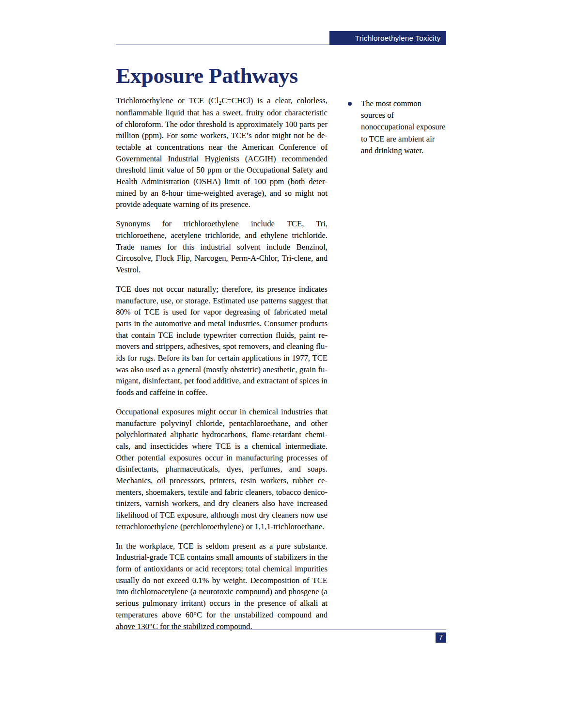Trichloroethylene Toxicity
Exposure Pathways
Trichloroethylene or TCE (Cl2C=CHCl) is a clear, colorless, nonflammable liquid that has a sweet, fruity odor characteristic of chloroform. The odor threshold is approximately 100 parts per million (ppm). For some workers, TCE’s odor might not be detectable at concentrations near the American Conference of Governmental Industrial Hygienists (ACGIH) recommended threshold limit value of 50 ppm or the Occupational Safety and Health Administration (OSHA) limit of 100 ppm (both determined by an 8-hour time-weighted average), and so might not provide adequate warning of its presence.
Synonyms for trichloroethylene include TCE, Tri, trichloroethene, acetylene trichloride, and ethylene trichloride. Trade names for this industrial solvent include Benzinol, Circosolve, Flock Flip, Narcogen, Perm-A-Chlor, Tri-clene, and Vestrol.
TCE does not occur naturally; therefore, its presence indicates manufacture, use, or storage. Estimated use patterns suggest that 80% of TCE is used for vapor degreasing of fabricated metal parts in the automotive and metal industries. Consumer products that contain TCE include typewriter correction fluids, paint removers and strippers, adhesives, spot removers, and cleaning fluids for rugs. Before its ban for certain applications in 1977, TCE was also used as a general (mostly obstetric) anesthetic, grain fumigant, disinfectant, pet food additive, and extractant of spices in foods and caffeine in coffee.
Occupational exposures might occur in chemical industries that manufacture polyvinyl chloride, pentachloroethane, and other polychlorinated aliphatic hydrocarbons, flame-retardant chemicals, and insecticides where TCE is a chemical intermediate. Other potential exposures occur in manufacturing processes of disinfectants, pharmaceuticals, dyes, perfumes, and soaps. Mechanics, oil processors, printers, resin workers, rubber cementers, shoemakers, textile and fabric cleaners, tobacco denicotinizers, varnish workers, and dry cleaners also have increased likelihood of TCE exposure, although most dry cleaners now use tetrachloroethylene (perchloroethylene) or 1,1,1-trichloroethane.
In the workplace, TCE is seldom present as a pure substance. Industrial-grade TCE contains small amounts of stabilizers in the form of antioxidants or acid receptors; total chemical impurities usually do not exceed 0.1% by weight. Decomposition of TCE into dichloroacetylene (a neurotoxic compound) and phosgene (a serious pulmonary irritant) occurs in the presence of alkali at temperatures above 60°C for the unstabilized compound and above 130°C for the stabilized compound.
The most common sources of nonoccupational exposure to TCE are ambient air and drinking water.
7